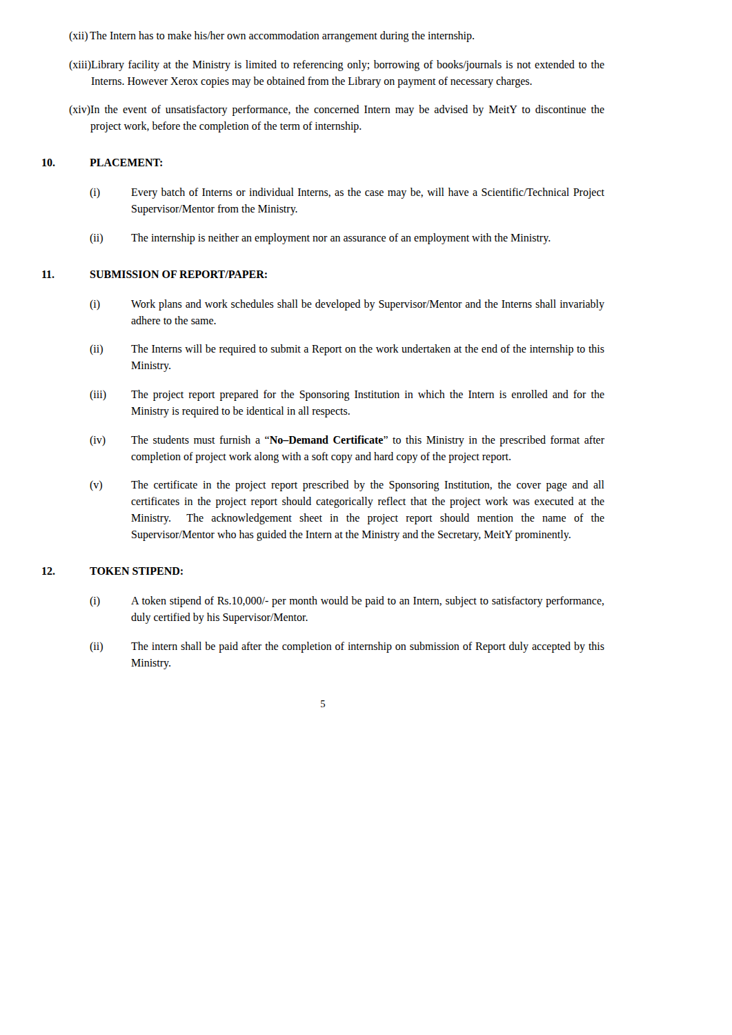(xii)
The Intern has to make his/her own accommodation arrangement during the internship.
(xiii)
Library facility at the Ministry is limited to referencing only; borrowing of books/journals is not extended to the Interns. However Xerox copies may be obtained from the Library on payment of necessary charges.
(xiv)
In the event of unsatisfactory performance, the concerned Intern may be advised by MeitY to discontinue the project work, before the completion of the term of internship.
10.
PLACEMENT:
(i)
Every batch of Interns or individual Interns, as the case may be, will have a Scientific/Technical Project Supervisor/Mentor from the Ministry.
(ii)
The internship is neither an employment nor an assurance of an employment with the Ministry.
11.
SUBMISSION OF REPORT/PAPER:
(i)
Work plans and work schedules shall be developed by Supervisor/Mentor and the Interns shall invariably adhere to the same.
(ii)
The Interns will be required to submit a Report on the work undertaken at the end of the internship to this Ministry.
(iii)
The project report prepared for the Sponsoring Institution in which the Intern is enrolled and for the Ministry is required to be identical in all respects.
(iv)
The students must furnish a “No–Demand Certificate” to this Ministry in the prescribed format after completion of project work along with a soft copy and hard copy of the project report.
(v)
The certificate in the project report prescribed by the Sponsoring Institution, the cover page and all certificates in the project report should categorically reflect that the project work was executed at the Ministry. The acknowledgement sheet in the project report should mention the name of the Supervisor/Mentor who has guided the Intern at the Ministry and the Secretary, MeitY prominently.
12.
TOKEN STIPEND:
(i)
A token stipend of Rs.10,000/- per month would be paid to an Intern, subject to satisfactory performance, duly certified by his Supervisor/Mentor.
(ii)
The intern shall be paid after the completion of internship on submission of Report duly accepted by this Ministry.
5